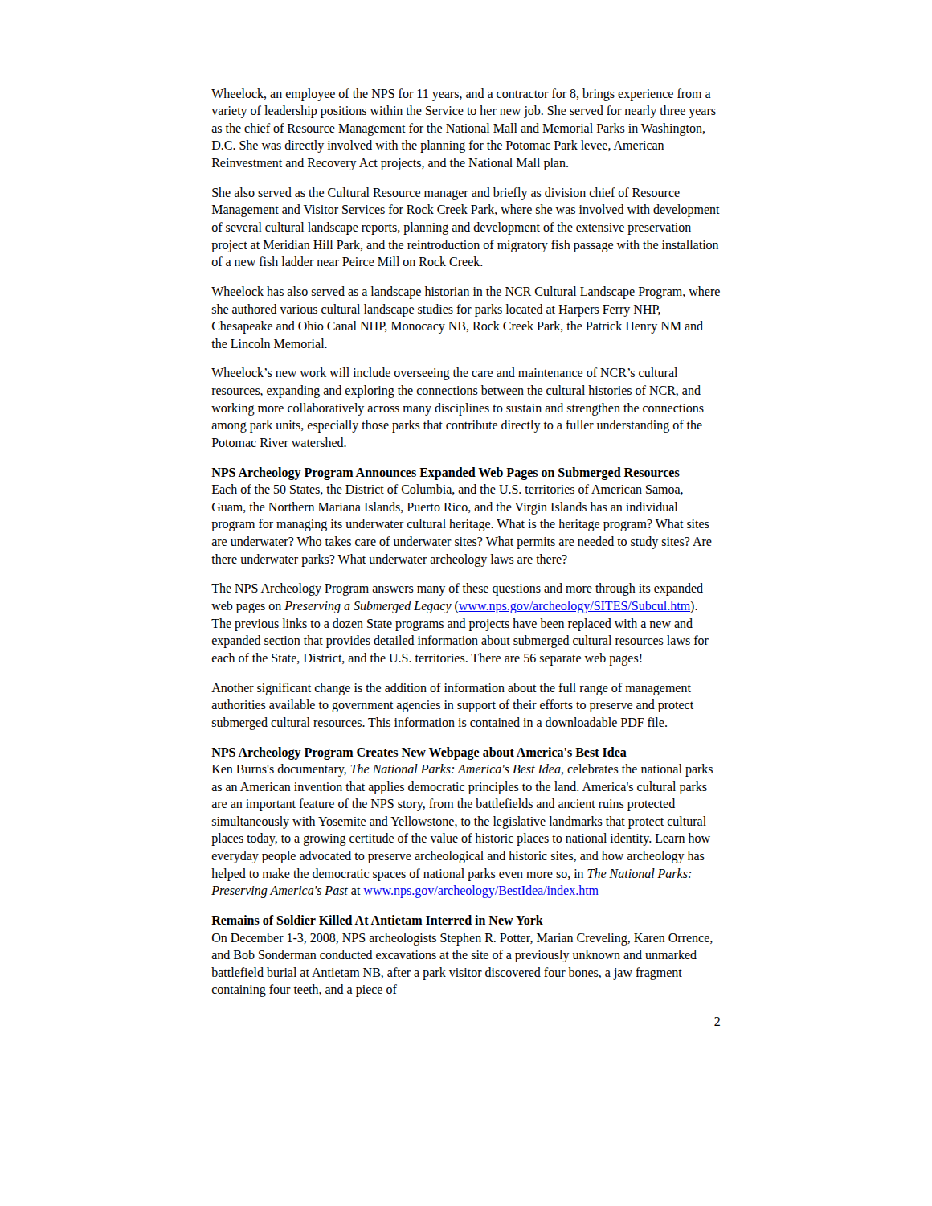Wheelock, an employee of the NPS for 11 years, and a contractor for 8, brings experience from a variety of leadership positions within the Service to her new job. She served for nearly three years as the chief of Resource Management for the National Mall and Memorial Parks in Washington, D.C. She was directly involved with the planning for the Potomac Park levee, American Reinvestment and Recovery Act projects, and the National Mall plan.
She also served as the Cultural Resource manager and briefly as division chief of Resource Management and Visitor Services for Rock Creek Park, where she was involved with development of several cultural landscape reports, planning and development of the extensive preservation project at Meridian Hill Park, and the reintroduction of migratory fish passage with the installation of a new fish ladder near Peirce Mill on Rock Creek.
Wheelock has also served as a landscape historian in the NCR Cultural Landscape Program, where she authored various cultural landscape studies for parks located at Harpers Ferry NHP, Chesapeake and Ohio Canal NHP, Monocacy NB, Rock Creek Park, the Patrick Henry NM and the Lincoln Memorial.
Wheelock’s new work will include overseeing the care and maintenance of NCR’s cultural resources, expanding and exploring the connections between the cultural histories of NCR, and working more collaboratively across many disciplines to sustain and strengthen the connections among park units, especially those parks that contribute directly to a fuller understanding of the Potomac River watershed.
NPS Archeology Program Announces Expanded Web Pages on Submerged Resources
Each of the 50 States, the District of Columbia, and the U.S. territories of American Samoa, Guam, the Northern Mariana Islands, Puerto Rico, and the Virgin Islands has an individual program for managing its underwater cultural heritage. What is the heritage program? What sites are underwater? Who takes care of underwater sites? What permits are needed to study sites? Are there underwater parks? What underwater archeology laws are there?
The NPS Archeology Program answers many of these questions and more through its expanded web pages on Preserving a Submerged Legacy (www.nps.gov/archeology/SITES/Subcul.htm). The previous links to a dozen State programs and projects have been replaced with a new and expanded section that provides detailed information about submerged cultural resources laws for each of the State, District, and the U.S. territories. There are 56 separate web pages!
Another significant change is the addition of information about the full range of management authorities available to government agencies in support of their efforts to preserve and protect submerged cultural resources. This information is contained in a downloadable PDF file.
NPS Archeology Program Creates New Webpage about America's Best Idea
Ken Burns's documentary, The National Parks: America's Best Idea, celebrates the national parks as an American invention that applies democratic principles to the land. America's cultural parks are an important feature of the NPS story, from the battlefields and ancient ruins protected simultaneously with Yosemite and Yellowstone, to the legislative landmarks that protect cultural places today, to a growing certitude of the value of historic places to national identity. Learn how everyday people advocated to preserve archeological and historic sites, and how archeology has helped to make the democratic spaces of national parks even more so, in The National Parks: Preserving America's Past at www.nps.gov/archeology/BestIdea/index.htm
Remains of Soldier Killed At Antietam Interred in New York
On December 1-3, 2008, NPS archeologists Stephen R. Potter, Marian Creveling, Karen Orrence, and Bob Sonderman conducted excavations at the site of a previously unknown and unmarked battlefield burial at Antietam NB, after a park visitor discovered four bones, a jaw fragment containing four teeth, and a piece of
2